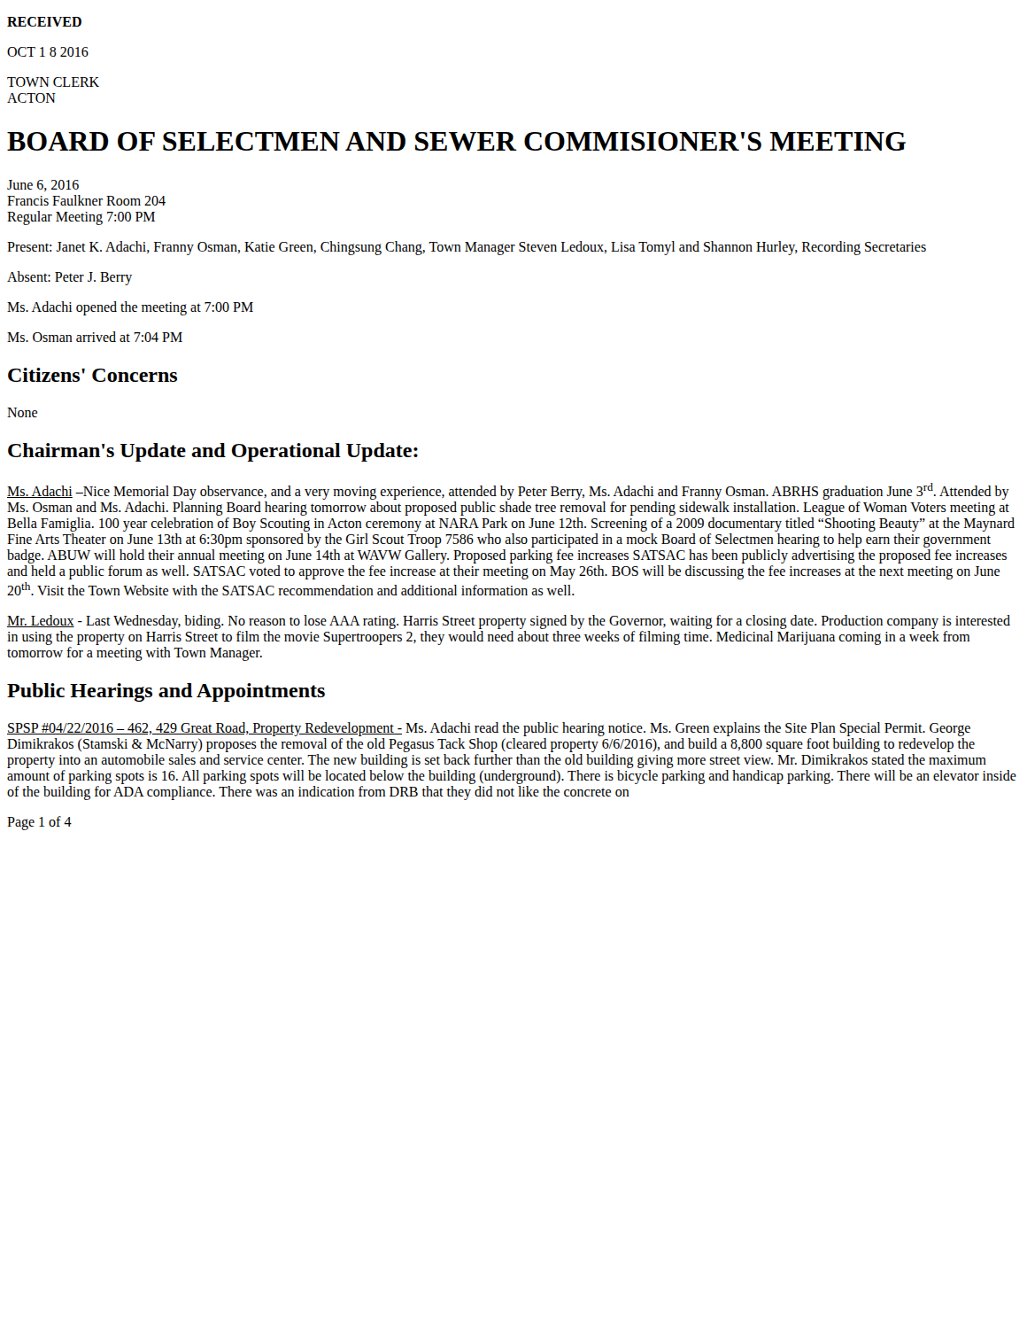RECEIVED
OCT 1 8 2016
TOWN CLERK
ACTON
BOARD OF SELECTMEN AND SEWER COMMISIONER'S MEETING
June 6, 2016
Francis Faulkner Room 204
Regular Meeting 7:00 PM
Present: Janet K. Adachi, Franny Osman, Katie Green, Chingsung Chang, Town Manager Steven Ledoux, Lisa Tomyl and Shannon Hurley, Recording Secretaries
Absent: Peter J. Berry
Ms. Adachi opened the meeting at 7:00 PM
Ms. Osman arrived at 7:04 PM
Citizens' Concerns
None
Chairman's Update and Operational Update:
Ms. Adachi –Nice Memorial Day observance, and a very moving experience, attended by Peter Berry, Ms. Adachi and Franny Osman. ABRHS graduation June 3rd. Attended by Ms. Osman and Ms. Adachi. Planning Board hearing tomorrow about proposed public shade tree removal for pending sidewalk installation. League of Woman Voters meeting at Bella Famiglia. 100 year celebration of Boy Scouting in Acton ceremony at NARA Park on June 12th. Screening of a 2009 documentary titled “Shooting Beauty” at the Maynard Fine Arts Theater on June 13th at 6:30pm sponsored by the Girl Scout Troop 7586 who also participated in a mock Board of Selectmen hearing to help earn their government badge. ABUW will hold their annual meeting on June 14th at WAVW Gallery. Proposed parking fee increases SATSAC has been publicly advertising the proposed fee increases and held a public forum as well. SATSAC voted to approve the fee increase at their meeting on May 26th. BOS will be discussing the fee increases at the next meeting on June 20th. Visit the Town Website with the SATSAC recommendation and additional information as well.
Mr. Ledoux - Last Wednesday, biding. No reason to lose AAA rating. Harris Street property signed by the Governor, waiting for a closing date. Production company is interested in using the property on Harris Street to film the movie Supertroopers 2, they would need about three weeks of filming time. Medicinal Marijuana coming in a week from tomorrow for a meeting with Town Manager.
Public Hearings and Appointments
SPSP #04/22/2016 – 462, 429 Great Road, Property Redevelopment - Ms. Adachi read the public hearing notice. Ms. Green explains the Site Plan Special Permit. George Dimikrakos (Stamski & McNarry) proposes the removal of the old Pegasus Tack Shop (cleared property 6/6/2016), and build a 8,800 square foot building to redevelop the property into an automobile sales and service center. The new building is set back further than the old building giving more street view. Mr. Dimikrakos stated the maximum amount of parking spots is 16. All parking spots will be located below the building (underground). There is bicycle parking and handicap parking. There will be an elevator inside of the building for ADA compliance. There was an indication from DRB that they did not like the concrete on
Page 1 of 4